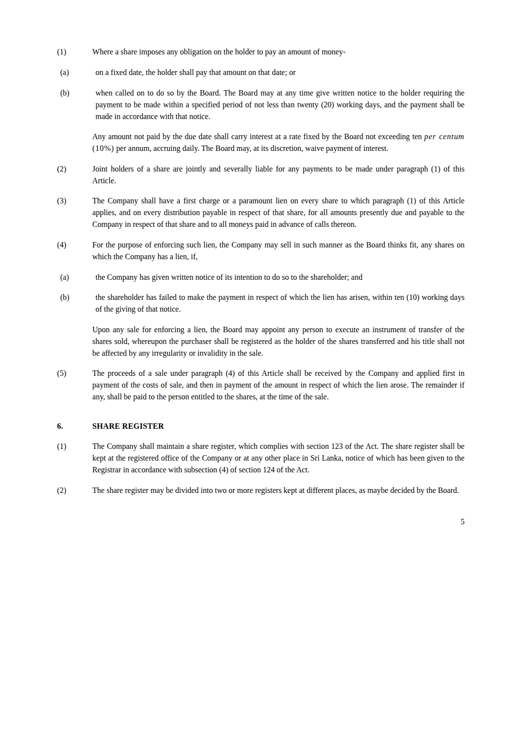(1)
Where a share imposes any obligation on the holder to pay an amount of money-
(a)
on a fixed date, the holder shall pay that amount on that date; or
(b)
when called on to do so by the Board. The Board may at any time give written notice to the holder requiring the payment to be made within a specified period of not less than twenty (20) working days, and the payment shall be made in accordance with that notice.
Any amount not paid by the due date shall carry interest at a rate fixed by the Board not exceeding ten per centum (10%) per annum, accruing daily. The Board may, at its discretion, waive payment of interest.
(2)
Joint holders of a share are jointly and severally liable for any payments to be made under paragraph (1) of this Article.
(3)
The Company shall have a first charge or a paramount lien on every share to which paragraph (1) of this Article applies, and on every distribution payable in respect of that share, for all amounts presently due and payable to the Company in respect of that share and to all moneys paid in advance of calls thereon.
(4)
For the purpose of enforcing such lien, the Company may sell in such manner as the Board thinks fit, any shares on which the Company has a lien, if,
(a)
the Company has given written notice of its intention to do so to the shareholder; and
(b)
the shareholder has failed to make the payment in respect of which the lien has arisen, within ten (10) working days of the giving of that notice.
Upon any sale for enforcing a lien, the Board may appoint any person to execute an instrument of transfer of the shares sold, whereupon the purchaser shall be registered as the holder of the shares transferred and his title shall not be affected by any irregularity or invalidity in the sale.
(5)
The proceeds of a sale under paragraph (4) of this Article shall be received by the Company and applied first in payment of the costs of sale, and then in payment of the amount in respect of which the lien arose. The remainder if any, shall be paid to the person entitled to the shares, at the time of the sale.
6. SHARE REGISTER
(1)
The Company shall maintain a share register, which complies with section 123 of the Act. The share register shall be kept at the registered office of the Company or at any other place in Sri Lanka, notice of which has been given to the Registrar in accordance with subsection (4) of section 124 of the Act.
(2)
The share register may be divided into two or more registers kept at different places, as maybe decided by the Board.
5